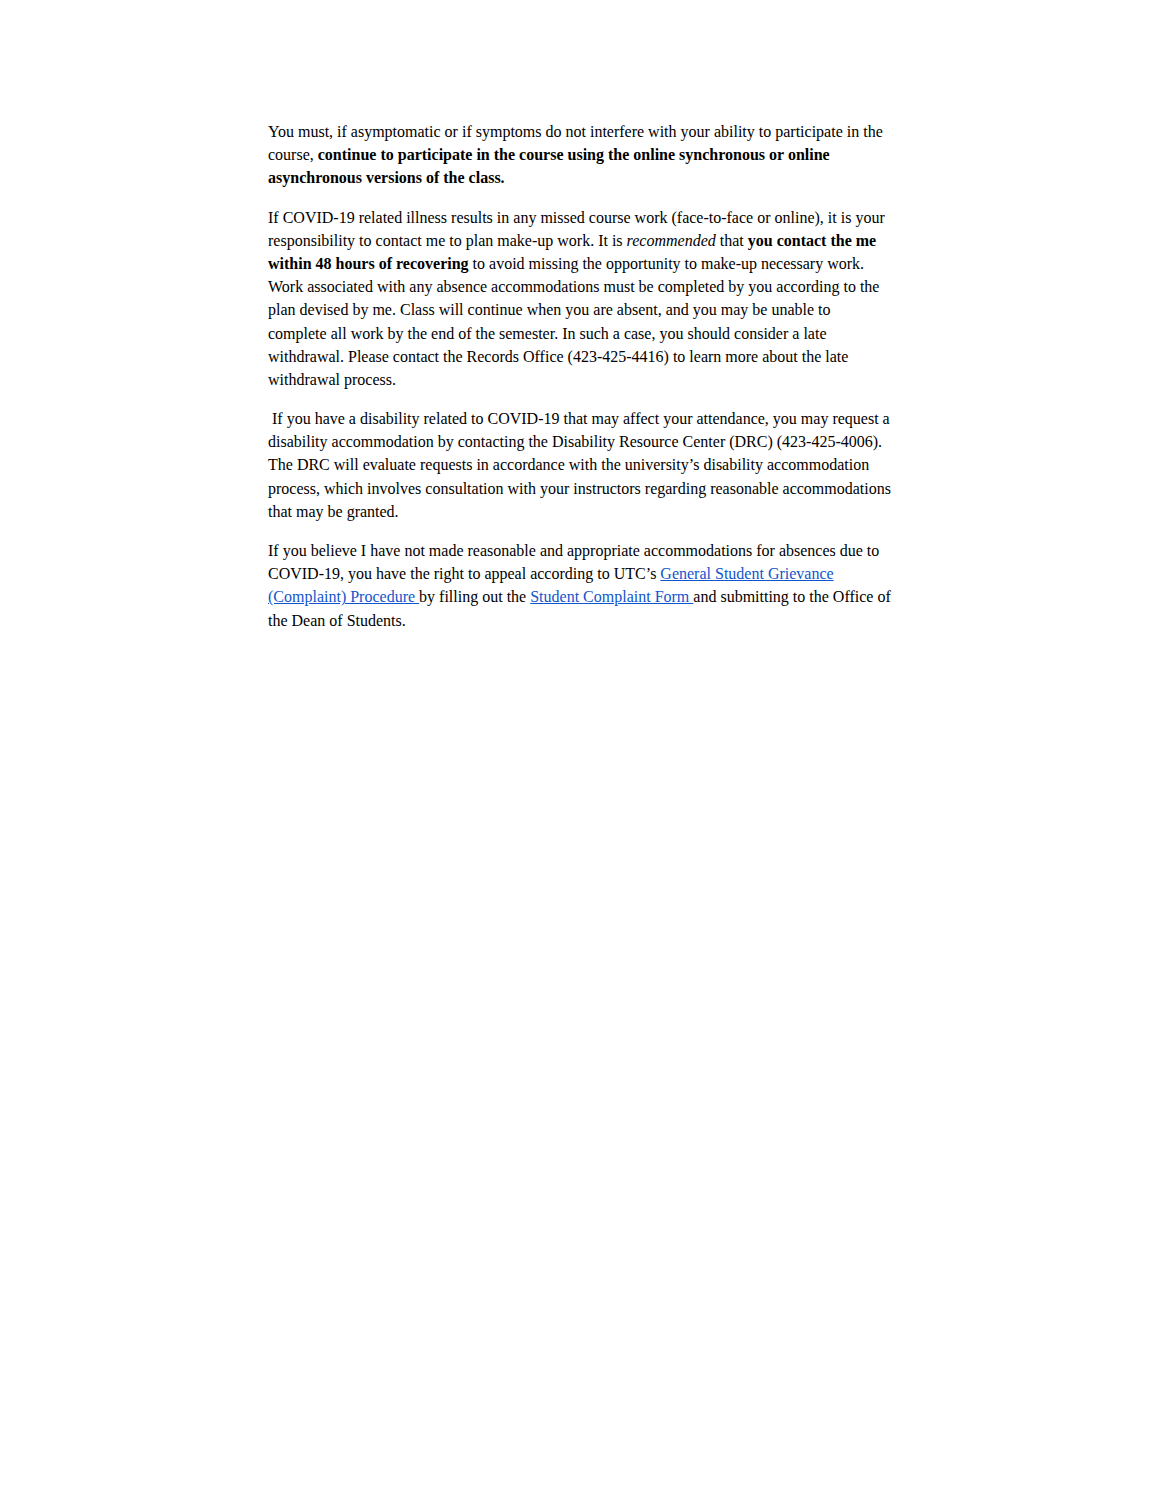You must, if asymptomatic or if symptoms do not interfere with your ability to participate in the course, continue to participate in the course using the online synchronous or online asynchronous versions of the class.
If COVID-19 related illness results in any missed course work (face-to-face or online), it is your responsibility to contact me to plan make-up work. It is recommended that you contact the me within 48 hours of recovering to avoid missing the opportunity to make-up necessary work. Work associated with any absence accommodations must be completed by you according to the plan devised by me. Class will continue when you are absent, and you may be unable to complete all work by the end of the semester. In such a case, you should consider a late withdrawal. Please contact the Records Office (423-425-4416) to learn more about the late withdrawal process.
If you have a disability related to COVID-19 that may affect your attendance, you may request a disability accommodation by contacting the Disability Resource Center (DRC) (423-425-4006). The DRC will evaluate requests in accordance with the university’s disability accommodation process, which involves consultation with your instructors regarding reasonable accommodations that may be granted.
If you believe I have not made reasonable and appropriate accommodations for absences due to COVID-19, you have the right to appeal according to UTC’s General Student Grievance (Complaint) Procedure by filling out the Student Complaint Form and submitting to the Office of the Dean of Students.